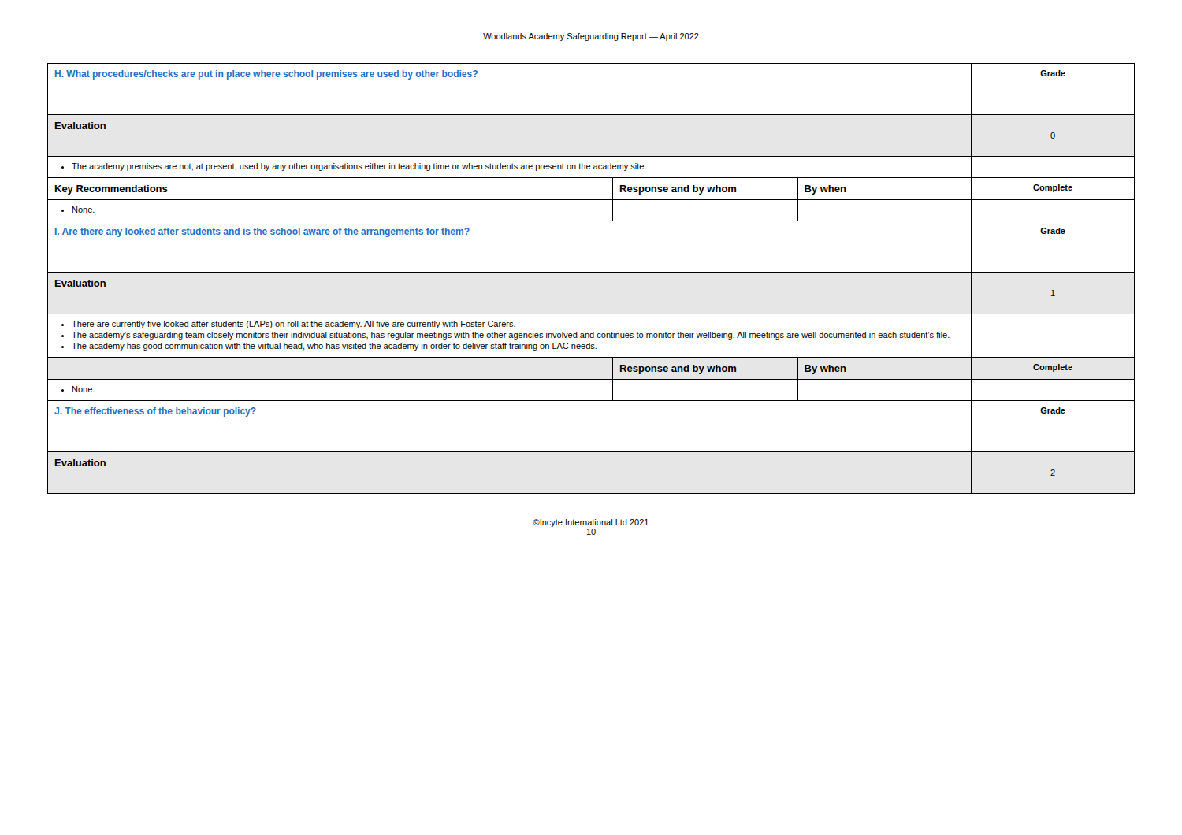Woodlands Academy Safeguarding Report — April 2022
| H. What procedures/checks are put in place where school premises are used by other bodies? | Grade |
| Evaluation | 0 |
| The academy premises are not, at present, used by any other organisations either in teaching time or when students are present on the academy site. | |
| Key Recommendations | Response and by whom | By when | Complete |
| None. | | | |
| I. Are there any looked after students and is the school aware of the arrangements for them? | Grade |
| Evaluation | 1 |
| There are currently five looked after students (LAPs) on roll at the academy. All five are currently with Foster Carers. The academy’s safeguarding team closely monitors their individual situations, has regular meetings with the other agencies involved and continues to monitor their wellbeing. All meetings are well documented in each student’s file. The academy has good communication with the virtual head, who has visited the academy in order to deliver staff training on LAC needs. | |
| | Response and by whom | By when | Complete |
| None. | | | |
| J. The effectiveness of the behaviour policy? | Grade |
| Evaluation | 2 |
©Incyte International Ltd 2021
10